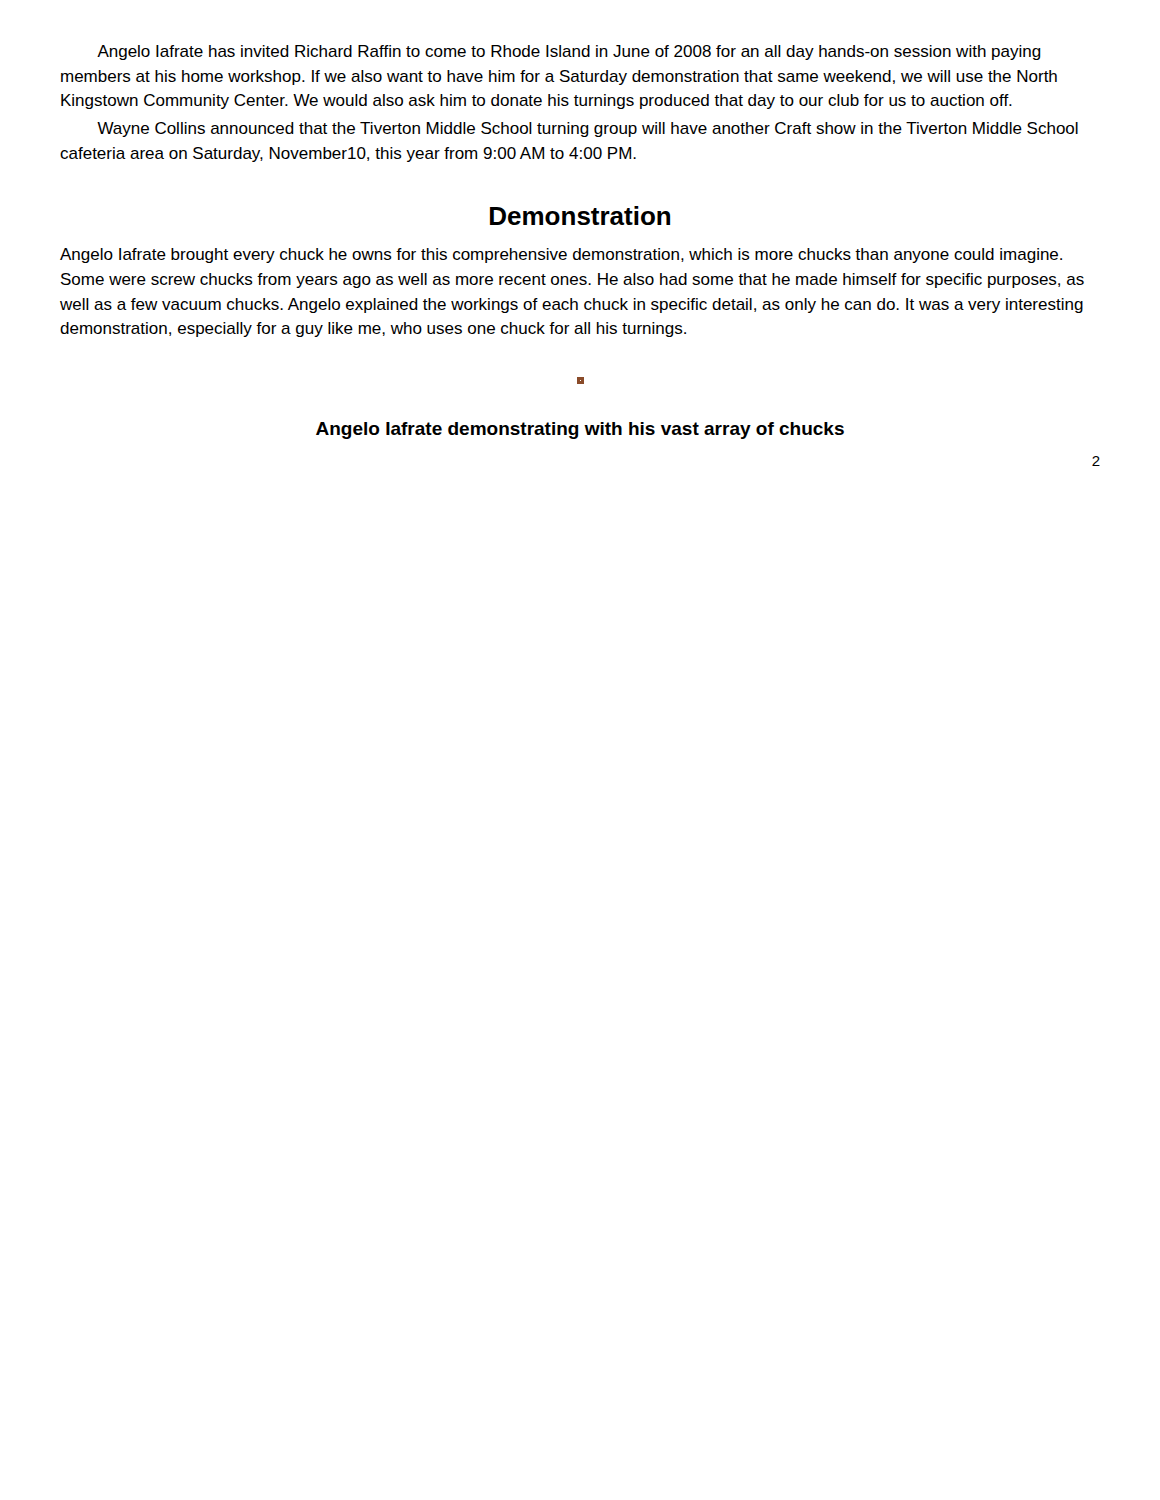Angelo Iafrate has invited Richard Raffin to come to Rhode Island in June of 2008 for an all day hands-on session with paying members at his home workshop. If we also want to have him for a Saturday demonstration that same weekend, we will use the North Kingstown Community Center. We would also ask him to donate his turnings produced that day to our club for us to auction off.
Wayne Collins announced that the Tiverton Middle School turning group will have another Craft show in the Tiverton Middle School cafeteria area on Saturday, November10, this year from 9:00 AM to 4:00 PM.
Demonstration
Angelo Iafrate brought every chuck he owns for this comprehensive demonstration, which is more chucks than anyone could imagine. Some were screw chucks from years ago as well as more recent ones. He also had some that he made himself for specific purposes, as well as a few vacuum chucks. Angelo explained the workings of each chuck in specific detail, as only he can do. It was a very interesting demonstration, especially for a guy like me, who uses one chuck for all his turnings.
Angelo Iafrate demonstrating with his vast array of chucks
2